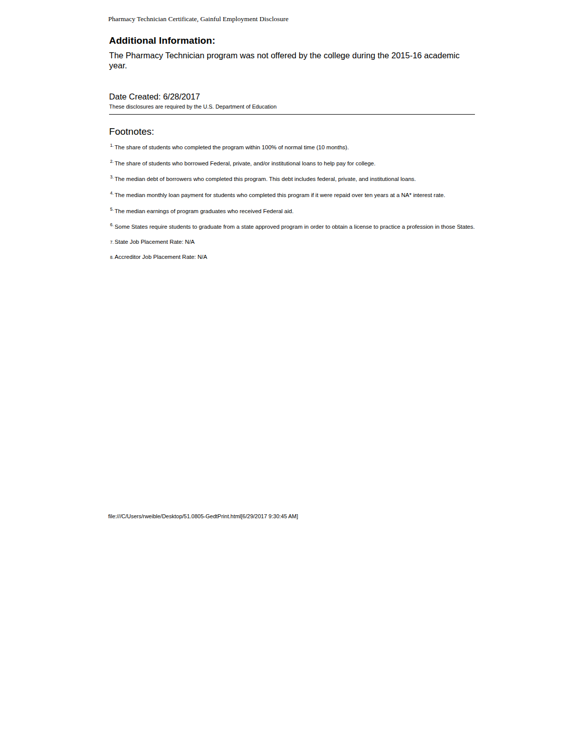Pharmacy Technician Certificate, Gainful Employment Disclosure
Additional Information:
The Pharmacy Technician program was not offered by the college during the 2015-16 academic year.
Date Created: 6/28/2017
These disclosures are required by the U.S. Department of Education
Footnotes:
1.The share of students who completed the program within 100% of normal time (10 months).
2.The share of students who borrowed Federal, private, and/or institutional loans to help pay for college.
3.The median debt of borrowers who completed this program. This debt includes federal, private, and institutional loans.
4.The median monthly loan payment for students who completed this program if it were repaid over ten years at a NA* interest rate.
5.The median earnings of program graduates who received Federal aid.
6.Some States require students to graduate from a state approved program in order to obtain a license to practice a profession in those States.
7. State Job Placement Rate: N/A
8. Accreditor Job Placement Rate: N/A
file:///C/Users/rweible/Desktop/51.0805-GedtPrint.html[6/29/2017 9:30:45 AM]